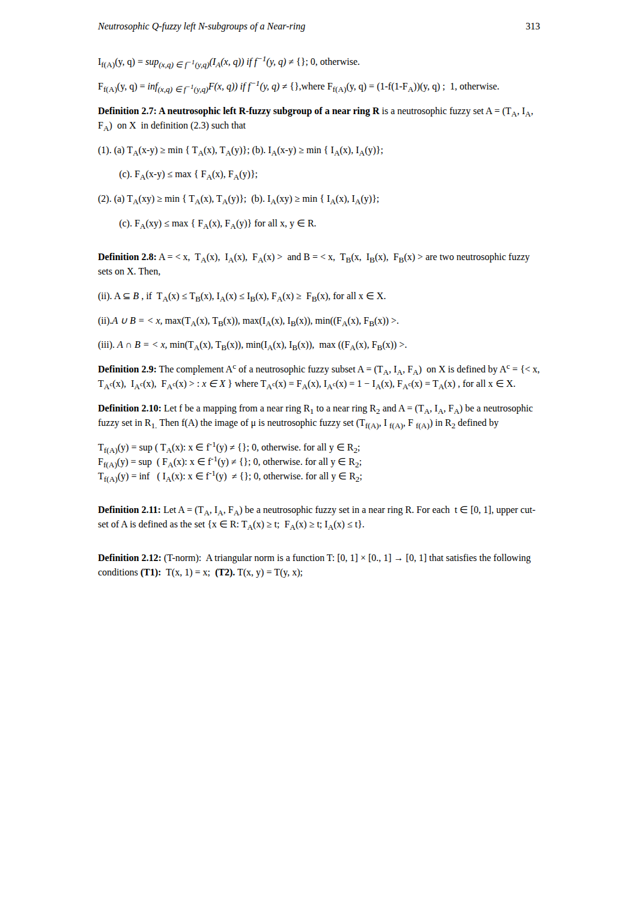Neutrosophic Q-fuzzy left N-subgroups of a Near-ring 313
If(A)(y, q) = sup(x,q) ∈ f−1(y,q)(IA(x, q)) if f−1(y, q) ≠ {}; 0, otherwise.
Ff(A)(y, q) = inf(x,q) ∈ f−1(y,q)F(x, q)) if f−1(y, q) ≠ {},where Ff(A)(y, q) = (1-f(1-FA))(y, q) ; 1, otherwise.
Definition 2.7: A neutrosophic left R-fuzzy subgroup of a near ring R is a neutrosophic fuzzy set A = (TA, IA, FA) on X in definition (2.3) such that
(1). (a) TA(x-y) ≥ min { TA(x), TA(y)}; (b). IA(x-y) ≥ min { IA(x), IA(y)};
(c). FA(x-y) ≤ max { FA(x), FA(y)};
(2). (a) TA(xy) ≥ min { TA(x), TA(y)}; (b). IA(xy) ≥ min { IA(x), IA(y)};
(c). FA(xy) ≤ max { FA(x), FA(y)} for all x, y ∈ R.
Definition 2.8: A = < x, TA(x), IA(x), FA(x) > and B = < x, TB(x, IB(x), FB(x) > are two neutrosophic fuzzy sets on X. Then,
(ii). A ⊆ B , if TA(x) ≤ TB(x), IA(x) ≤ IB(x), FA(x) ≥ FB(x), for all x ∈ X.
(ii).A ∪ B = < x, max(TA(x), TB(x)), max(IA(x), IB(x)), min((FA(x), FB(x)) >.
(iii). A ∩ B = < x, min(TA(x), TB(x)), min(IA(x), IB(x)), max ((FA(x), FB(x)) >.
Definition 2.9: The complement Ac of a neutrosophic fuzzy subset A = (TA, IA, FA) on X is defined by Ac = {< x, TAc(x), IAc(x), FAc(x) > : x ∈ X } where TAc(x) = FA(x), IAc(x) = 1 − IA(x), FAc(x) = TA(x) , for all x ∈ X.
Definition 2.10: Let f be a mapping from a near ring R1 to a near ring R2 and A = (TA, IA, FA) be a neutrosophic fuzzy set in R1. Then f(A) the image of μ is neutrosophic fuzzy set (Tf(A), I f(A), F f(A)) in R2 defined by
Tf(A)(y) = sup ( TA(x): x ∈ f-1(y) ≠ {}; 0, otherwise. for all y ∈ R2;
Ff(A)(y) = sup ( FA(x): x ∈ f-1(y) ≠ {}; 0, otherwise. for all y ∈ R2;
Tf(A)(y) = inf ( IA(x): x ∈ f-1(y) ≠ {}; 0, otherwise. for all y ∈ R2;
Definition 2.11: Let A = (TA, IA, FA) be a neutrosophic fuzzy set in a near ring R. For each t ∈ [0, 1], upper cut-set of A is defined as the set {x ∈ R: TA(x) ≥ t; FA(x) ≥ t; IA(x) ≤ t}.
Definition 2.12: (T-norm): A triangular norm is a function T: [0, 1] × [0., 1] → [0, 1] that satisfies the following conditions (T1): T(x, 1) = x; (T2). T(x, y) = T(y, x);